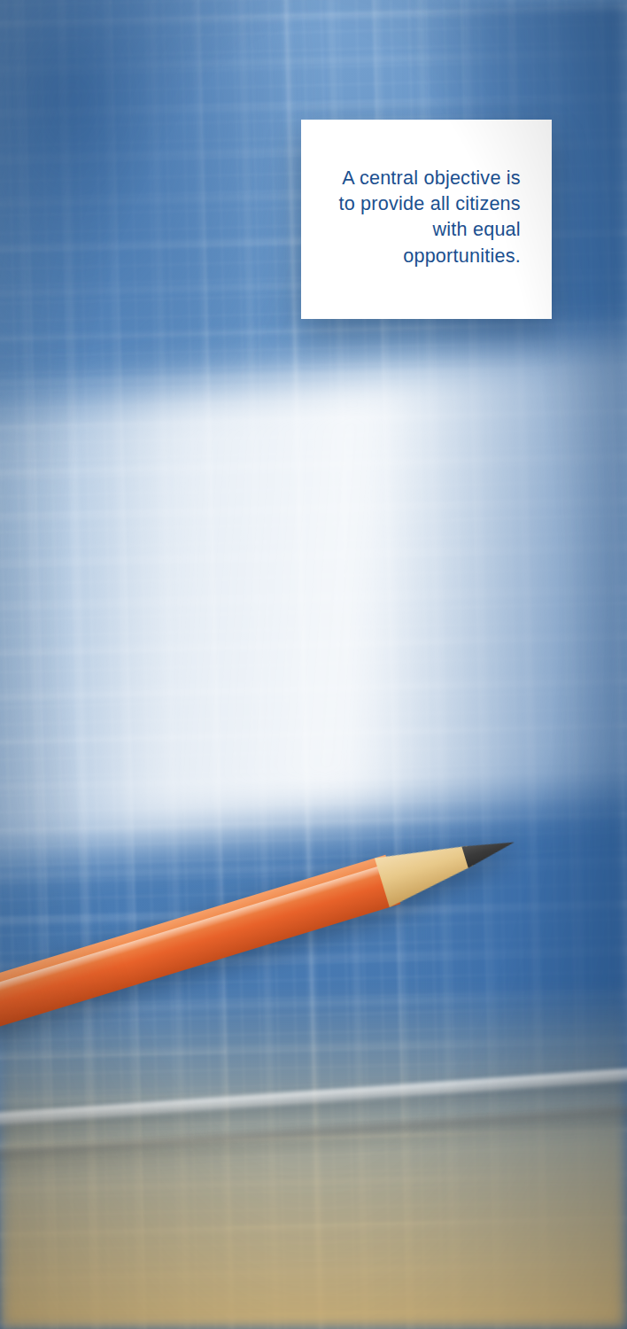A central objective is to provide all citizens with equal opportunities.